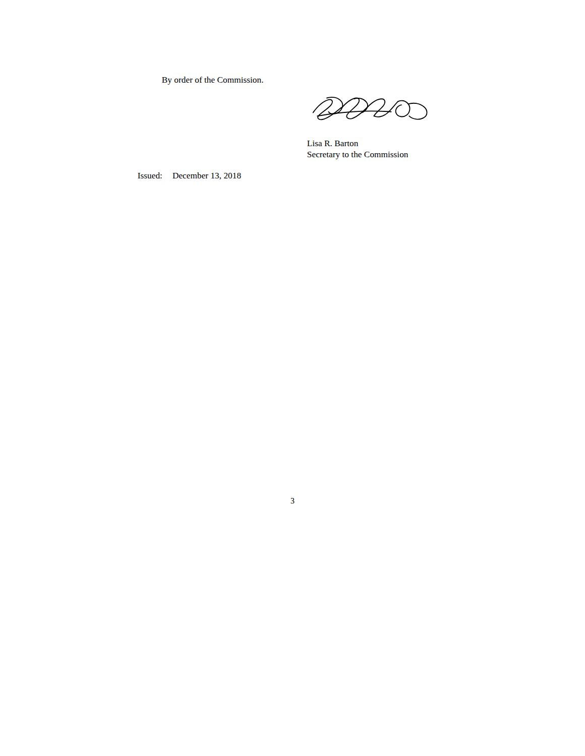By order of the Commission.
Lisa R. Barton
Secretary to the Commission
Issued: December 13, 2018
3